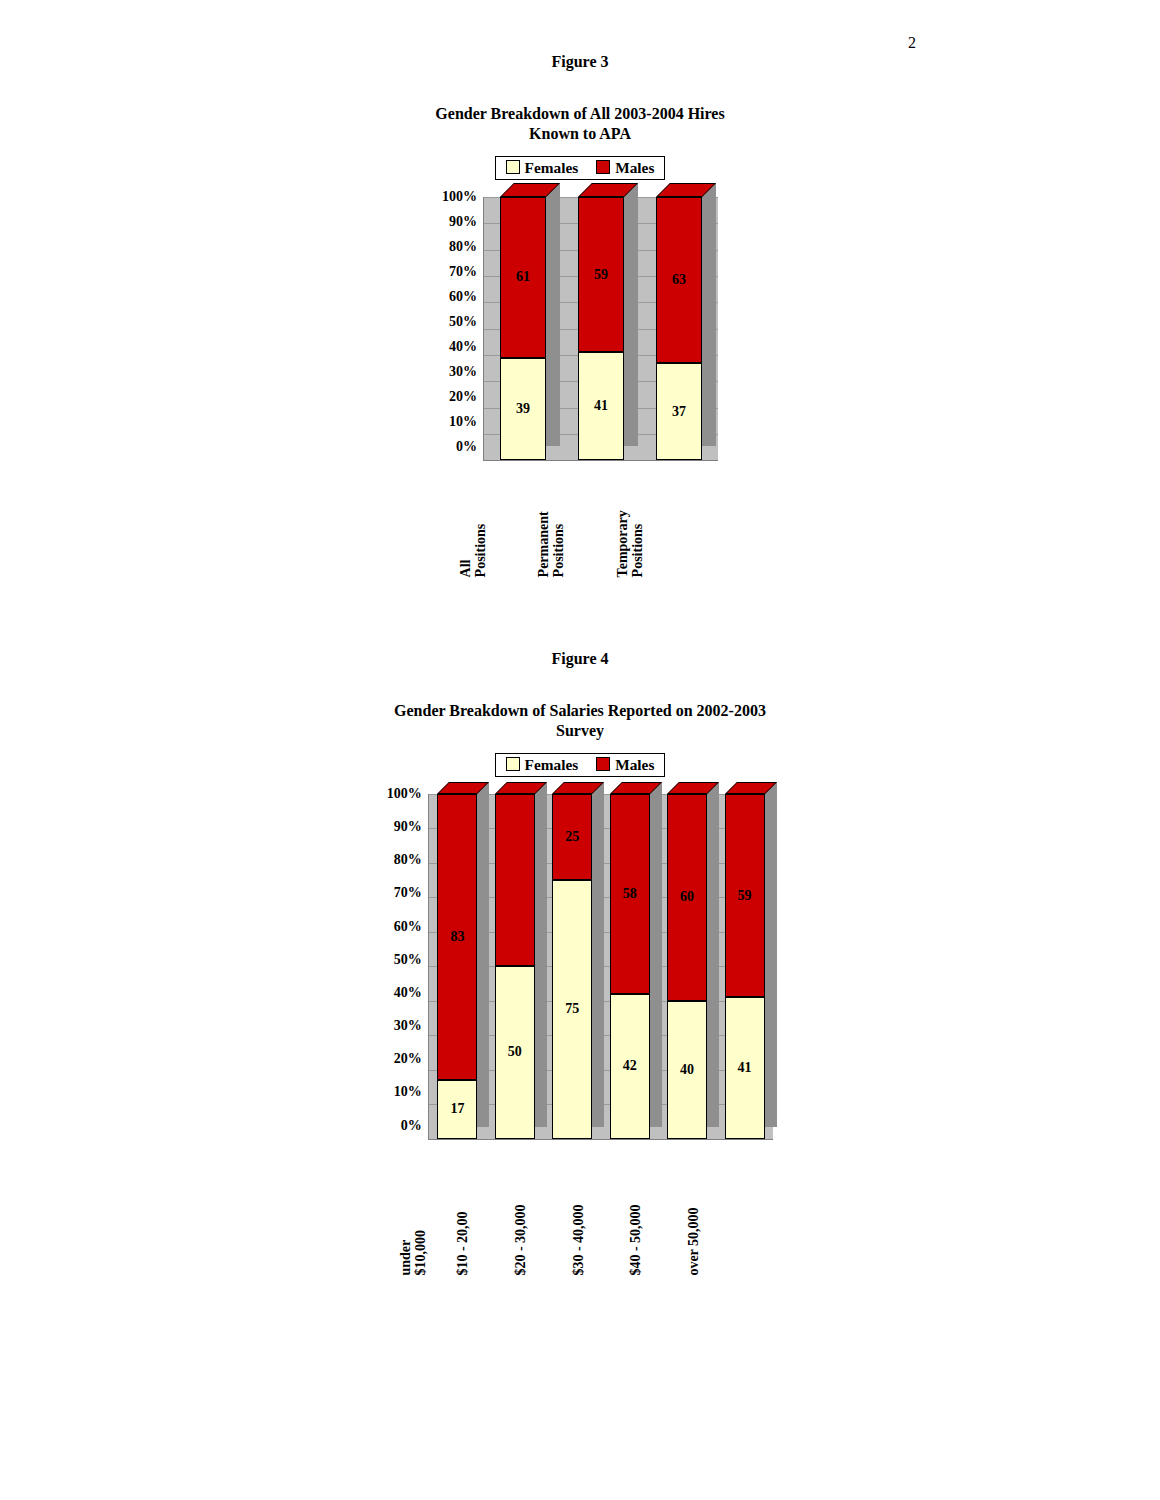2
Figure 3
Gender Breakdown of All 2003-2004 Hires
Known to APA
Females Males
100% 90% 80% 70% 60% 50% 40% 30% 20% 10% 0%
61
39
59
41
63
37
All Positions
Permanent Positions
Temporary Positions
Figure 4
Gender Breakdown of Salaries Reported on 2002-2003
Survey
Females Males
100% 90% 80% 70% 60% 50% 40% 30% 20% 10% 0%
83
17
50
25
75
58
42
60
40
59
41
under $10,000
$10 - 20,00
$20 - 30,000
$30 - 40,000
$40 - 50,000
over 50,000